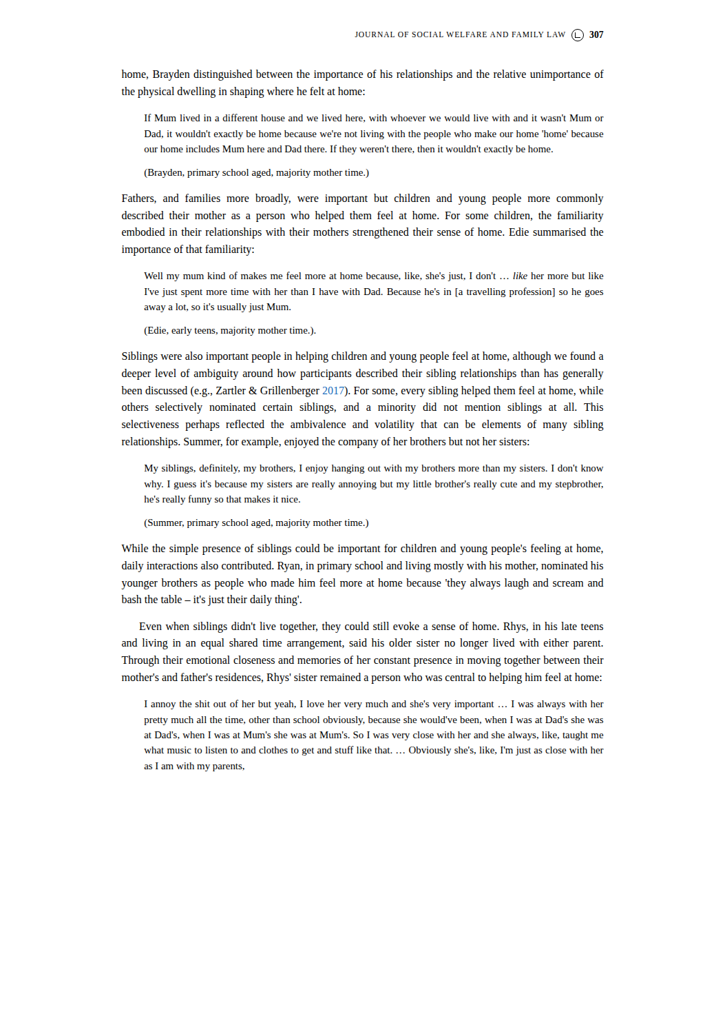Journal of Social Welfare and Family Law 307
home, Brayden distinguished between the importance of his relationships and the relative unimportance of the physical dwelling in shaping where he felt at home:
If Mum lived in a different house and we lived here, with whoever we would live with and it wasn't Mum or Dad, it wouldn't exactly be home because we're not living with the people who make our home 'home' because our home includes Mum here and Dad there. If they weren't there, then it wouldn't exactly be home.
(Brayden, primary school aged, majority mother time.)
Fathers, and families more broadly, were important but children and young people more commonly described their mother as a person who helped them feel at home. For some children, the familiarity embodied in their relationships with their mothers strengthened their sense of home. Edie summarised the importance of that familiarity:
Well my mum kind of makes me feel more at home because, like, she's just, I don't … like her more but like I've just spent more time with her than I have with Dad. Because he's in [a travelling profession] so he goes away a lot, so it's usually just Mum.
(Edie, early teens, majority mother time.).
Siblings were also important people in helping children and young people feel at home, although we found a deeper level of ambiguity around how participants described their sibling relationships than has generally been discussed (e.g., Zartler & Grillenberger 2017). For some, every sibling helped them feel at home, while others selectively nominated certain siblings, and a minority did not mention siblings at all. This selectiveness perhaps reflected the ambivalence and volatility that can be elements of many sibling relationships. Summer, for example, enjoyed the company of her brothers but not her sisters:
My siblings, definitely, my brothers, I enjoy hanging out with my brothers more than my sisters. I don't know why. I guess it's because my sisters are really annoying but my little brother's really cute and my stepbrother, he's really funny so that makes it nice.
(Summer, primary school aged, majority mother time.)
While the simple presence of siblings could be important for children and young people's feeling at home, daily interactions also contributed. Ryan, in primary school and living mostly with his mother, nominated his younger brothers as people who made him feel more at home because 'they always laugh and scream and bash the table – it's just their daily thing'.
Even when siblings didn't live together, they could still evoke a sense of home. Rhys, in his late teens and living in an equal shared time arrangement, said his older sister no longer lived with either parent. Through their emotional closeness and memories of her constant presence in moving together between their mother's and father's residences, Rhys' sister remained a person who was central to helping him feel at home:
I annoy the shit out of her but yeah, I love her very much and she's very important … I was always with her pretty much all the time, other than school obviously, because she would've been, when I was at Dad's she was at Dad's, when I was at Mum's she was at Mum's. So I was very close with her and she always, like, taught me what music to listen to and clothes to get and stuff like that. … Obviously she's, like, I'm just as close with her as I am with my parents,